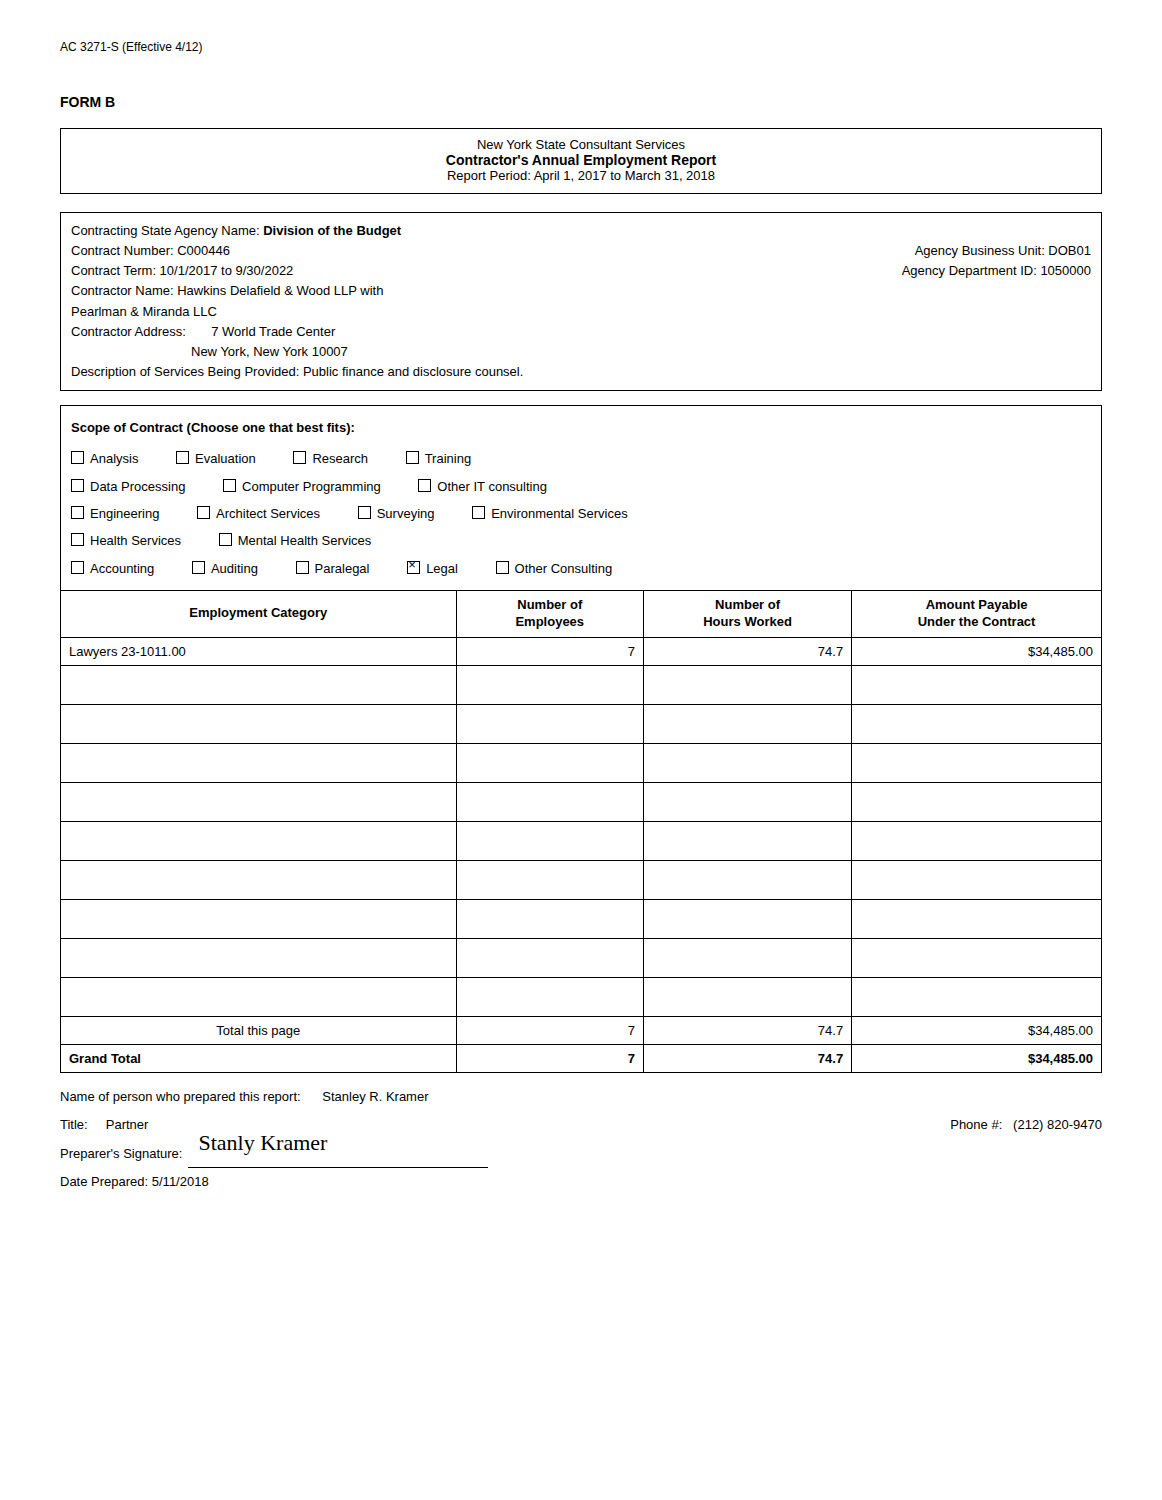AC 3271-S (Effective 4/12)
FORM B
New York State Consultant Services
Contractor's Annual Employment Report
Report Period: April 1, 2017 to March 31, 2018
Contracting State Agency Name: Division of the Budget
Contract Number: C000446
Agency Business Unit: DOB01
Contract Term: 10/1/2017 to 9/30/2022
Agency Department ID: 1050000
Contractor Name: Hawkins Delafield & Wood LLP with
Pearlman & Miranda LLC
Contractor Address: 7 World Trade Center
New York, New York 10007
Description of Services Being Provided: Public finance and disclosure counsel.
Scope of Contract (Choose one that best fits):
Analysis Evaluation Research Training
Data Processing Computer Programming Other IT consulting
Engineering Architect Services Surveying Environmental Services
Health Services Mental Health Services
Accounting Auditing Paralegal Legal Other Consulting
| Employment Category | Number of Employees | Number of Hours Worked | Amount Payable Under the Contract |
| --- | --- | --- | --- |
| Lawyers 23-1011.00 | 7 | 74.7 | $34,485.00 |
| Total this page | 7 | 74.7 | $34,485.00 |
| Grand Total | 7 | 74.7 | $34,485.00 |
Name of person who prepared this report: Stanley R. Kramer
Title: Partner Phone #: (212) 820-9470
Preparer's Signature: Stanly Kramer
Date Prepared: 5/11/2018